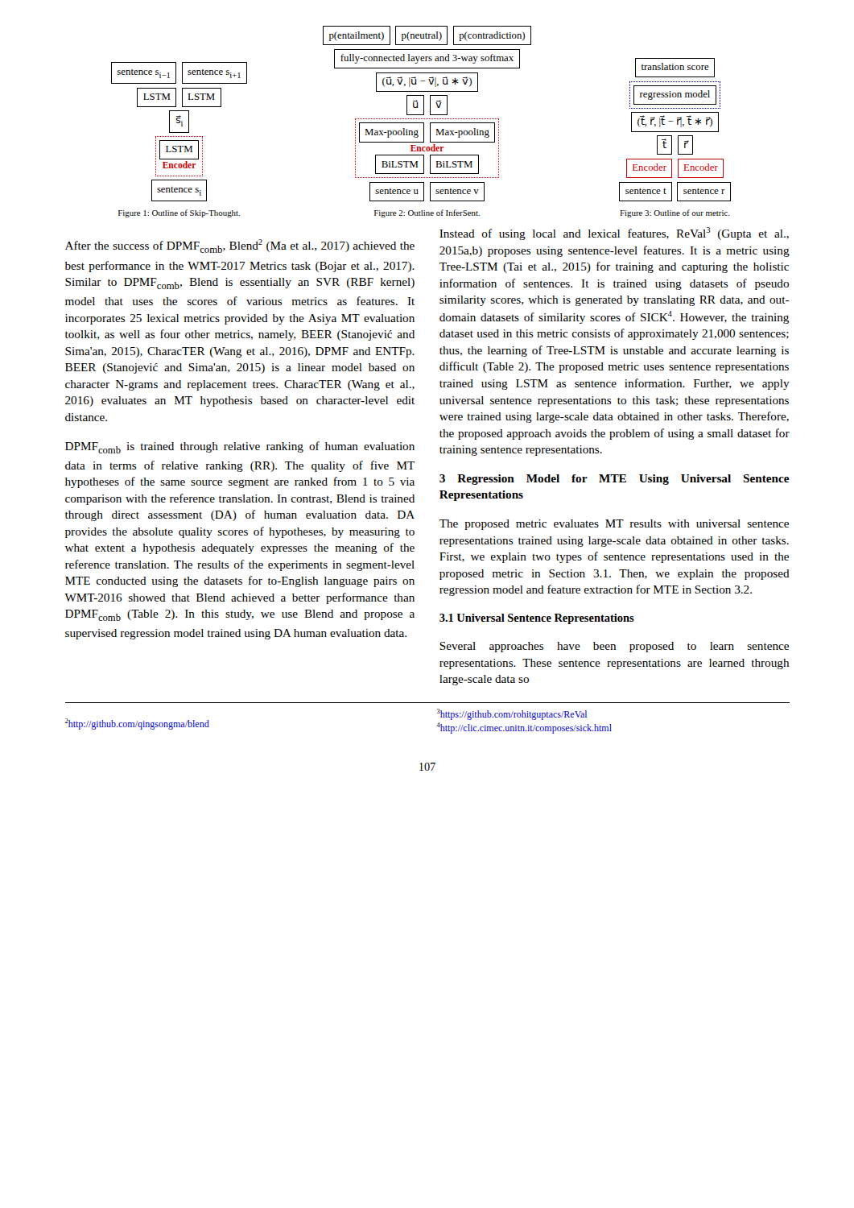sentence si−1 sentence si+1
LSTM LSTM
s⃗i
LSTM
Encoder
sentence si
Figure 1: Outline of Skip-Thought.
p(entailment) p(neutral) p(contradiction)
fully-connected layers and 3-way softmax
(u⃗, v⃗, |u⃗ − v⃗|, u⃗ ∗ v⃗)
u⃗ v⃗
Max-pooling Max-pooling
Encoder
BiLSTM BiLSTM
sentence u sentence v
Figure 2: Outline of InferSent.
translation score
regression model
(t⃗, r⃗, |t⃗ − r⃗|, t⃗ ∗ r⃗)
t⃗ r⃗
Encoder Encoder
sentence t sentence r
Figure 3: Outline of our metric.
After the success of DPMFcomb, Blend2 (Ma et al., 2017) achieved the best performance in the WMT-2017 Metrics task (Bojar et al., 2017). Similar to DPMFcomb, Blend is essentially an SVR (RBF kernel) model that uses the scores of various metrics as features. It incorporates 25 lexical metrics provided by the Asiya MT evaluation toolkit, as well as four other metrics, namely, BEER (Stanojević and Sima'an, 2015), CharacTER (Wang et al., 2016), DPMF and ENTFp. BEER (Stanojević and Sima'an, 2015) is a linear model based on character N-grams and replacement trees. CharacTER (Wang et al., 2016) evaluates an MT hypothesis based on character-level edit distance.
DPMFcomb is trained through relative ranking of human evaluation data in terms of relative ranking (RR). The quality of five MT hypotheses of the same source segment are ranked from 1 to 5 via comparison with the reference translation. In contrast, Blend is trained through direct assessment (DA) of human evaluation data. DA provides the absolute quality scores of hypotheses, by measuring to what extent a hypothesis adequately expresses the meaning of the reference translation. The results of the experiments in segment-level MTE conducted using the datasets for to-English language pairs on WMT-2016 showed that Blend achieved a better performance than DPMFcomb (Table 2). In this study, we use Blend and propose a supervised regression model trained using DA human evaluation data.
Instead of using local and lexical features, ReVal3 (Gupta et al., 2015a,b) proposes using sentence-level features. It is a metric using Tree-LSTM (Tai et al., 2015) for training and capturing the holistic information of sentences. It is trained using datasets of pseudo similarity scores, which is generated by translating RR data, and out-domain datasets of similarity scores of SICK4. However, the training dataset used in this metric consists of approximately 21,000 sentences; thus, the learning of Tree-LSTM is unstable and accurate learning is difficult (Table 2). The proposed metric uses sentence representations trained using LSTM as sentence information. Further, we apply universal sentence representations to this task; these representations were trained using large-scale data obtained in other tasks. Therefore, the proposed approach avoids the problem of using a small dataset for training sentence representations.
3 Regression Model for MTE Using Universal Sentence Representations
The proposed metric evaluates MT results with universal sentence representations trained using large-scale data obtained in other tasks. First, we explain two types of sentence representations used in the proposed metric in Section 3.1. Then, we explain the proposed regression model and feature extraction for MTE in Section 3.2.
3.1 Universal Sentence Representations
Several approaches have been proposed to learn sentence representations. These sentence representations are learned through large-scale data so
2http://github.com/qingsongma/blend
3https://github.com/rohitguptacs/ReVal
4http://clic.cimec.unitn.it/composes/sick.html
107